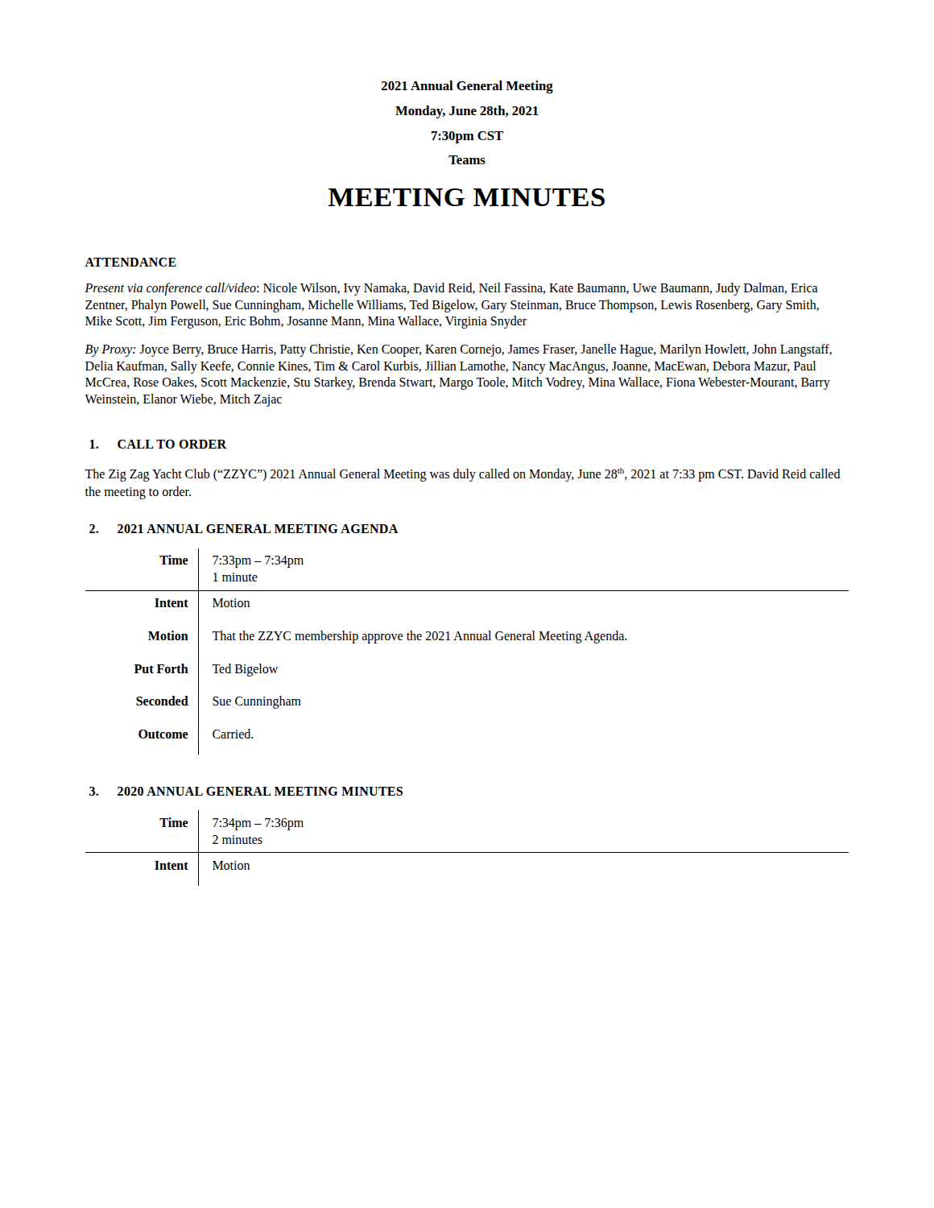2021 Annual General Meeting
Monday, June 28th, 2021
7:30pm CST
Teams
MEETING MINUTES
ATTENDANCE
Present via conference call/video: Nicole Wilson, Ivy Namaka, David Reid, Neil Fassina, Kate Baumann, Uwe Baumann, Judy Dalman, Erica Zentner, Phalyn Powell, Sue Cunningham, Michelle Williams, Ted Bigelow, Gary Steinman, Bruce Thompson, Lewis Rosenberg, Gary Smith, Mike Scott, Jim Ferguson, Eric Bohm, Josanne Mann, Mina Wallace, Virginia Snyder
By Proxy: Joyce Berry, Bruce Harris, Patty Christie, Ken Cooper, Karen Cornejo, James Fraser, Janelle Hague, Marilyn Howlett, John Langstaff, Delia Kaufman, Sally Keefe, Connie Kines, Tim & Carol Kurbis, Jillian Lamothe, Nancy MacAngus, Joanne, MacEwan, Debora Mazur, Paul McCrea, Rose Oakes, Scott Mackenzie, Stu Starkey, Brenda Stwart, Margo Toole, Mitch Vodrey, Mina Wallace, Fiona Webester-Mourant, Barry Weinstein, Elanor Wiebe, Mitch Zajac
CALL TO ORDER
The Zig Zag Yacht Club (“ZZYC”) 2021 Annual General Meeting was duly called on Monday, June 28th, 2021 at 7:33 pm CST. David Reid called the meeting to order.
2021 ANNUAL GENERAL MEETING AGENDA
| Time | 7:33pm – 7:34pm 1 minute |
| Intent | Motion |
| Motion | That the ZZYC membership approve the 2021 Annual General Meeting Agenda. |
| Put Forth | Ted Bigelow |
| Seconded | Sue Cunningham |
| Outcome | Carried. |
2020 ANNUAL GENERAL MEETING MINUTES
| Time | 7:34pm – 7:36pm 2 minutes |
| Intent | Motion |